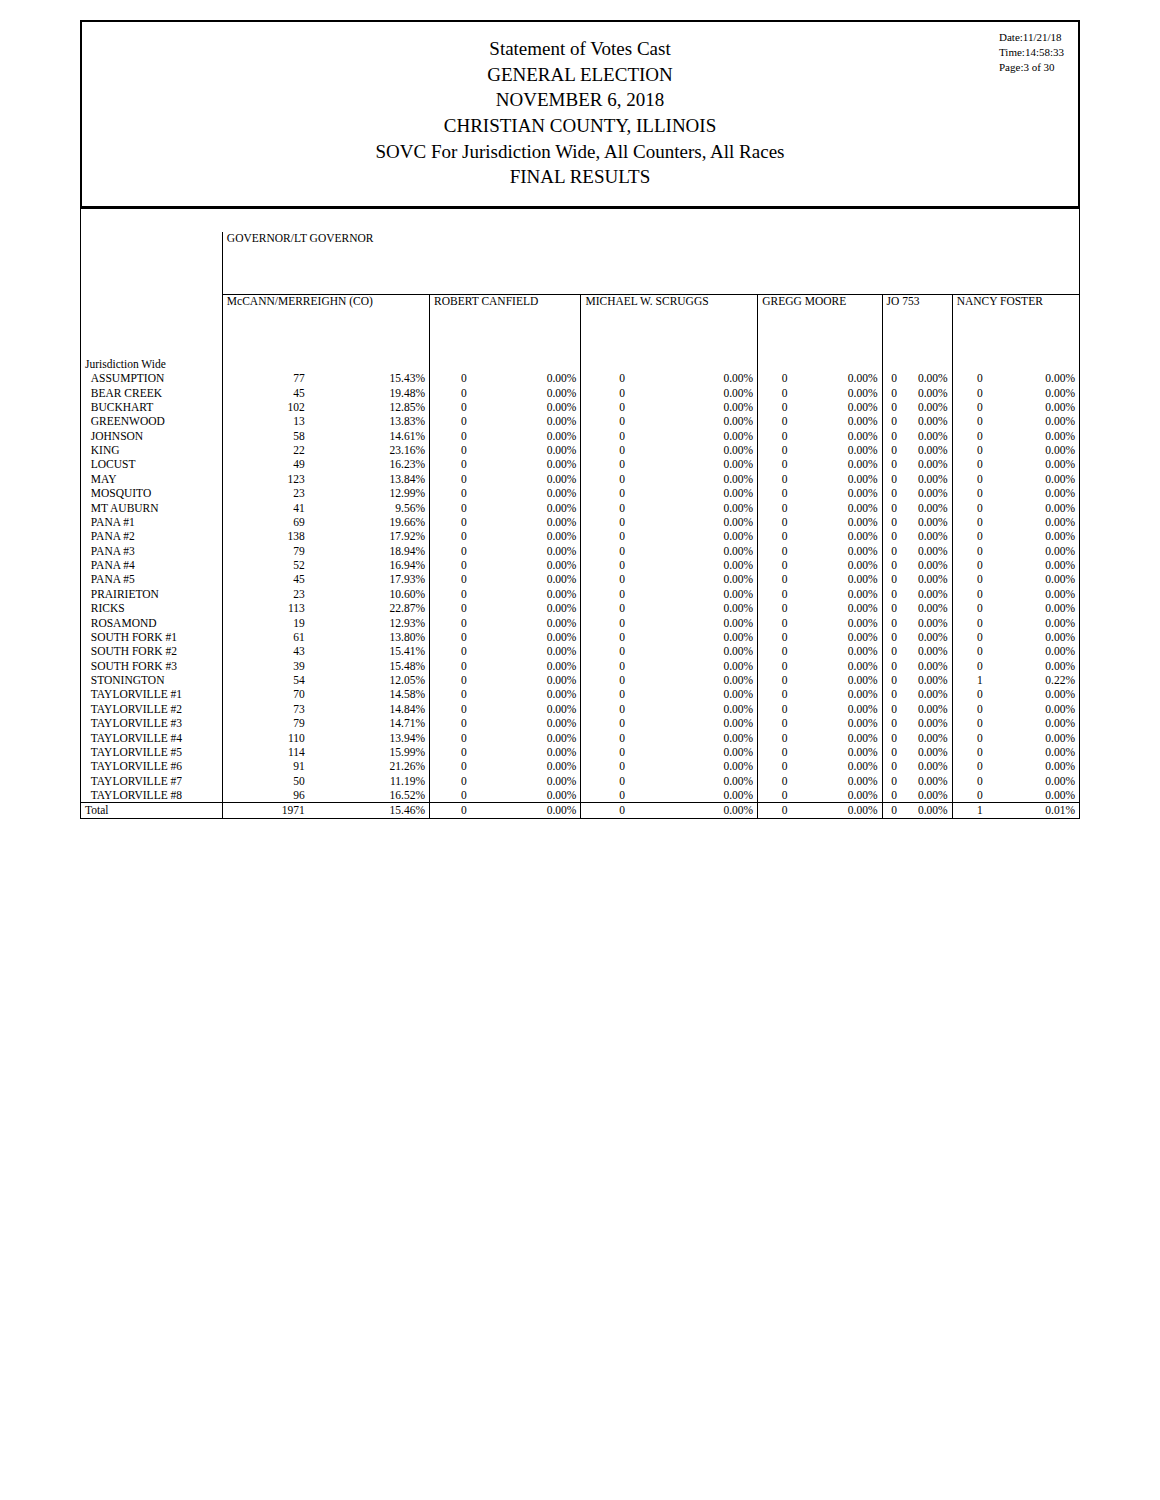Date:11/21/18
Time:14:58:33
Page:3 of 30
Statement of Votes Cast GENERAL ELECTION NOVEMBER 6, 2018 CHRISTIAN COUNTY, ILLINOIS SOVC For Jurisdiction Wide, All Counters, All Races FINAL RESULTS
| | GOVERNOR/LT GOVERNOR |
| --- | --- |
| | McCANN/MERREIGHN (CO) | ROBERT CANFIELD | MICHAEL W. SCRUGGS | GREGG MOORE | JO 753 | NANCY FOSTER |
| Jurisdiction Wide | | | | | | | | | | | | |
| ASSUMPTION | 77 | 15.43% | 0 | 0.00% | 0 | 0.00% | 0 | 0.00% | 0 | 0.00% | 0 | 0.00% |
| BEAR CREEK | 45 | 19.48% | 0 | 0.00% | 0 | 0.00% | 0 | 0.00% | 0 | 0.00% | 0 | 0.00% |
| BUCKHART | 102 | 12.85% | 0 | 0.00% | 0 | 0.00% | 0 | 0.00% | 0 | 0.00% | 0 | 0.00% |
| GREENWOOD | 13 | 13.83% | 0 | 0.00% | 0 | 0.00% | 0 | 0.00% | 0 | 0.00% | 0 | 0.00% |
| JOHNSON | 58 | 14.61% | 0 | 0.00% | 0 | 0.00% | 0 | 0.00% | 0 | 0.00% | 0 | 0.00% |
| KING | 22 | 23.16% | 0 | 0.00% | 0 | 0.00% | 0 | 0.00% | 0 | 0.00% | 0 | 0.00% |
| LOCUST | 49 | 16.23% | 0 | 0.00% | 0 | 0.00% | 0 | 0.00% | 0 | 0.00% | 0 | 0.00% |
| MAY | 123 | 13.84% | 0 | 0.00% | 0 | 0.00% | 0 | 0.00% | 0 | 0.00% | 0 | 0.00% |
| MOSQUITO | 23 | 12.99% | 0 | 0.00% | 0 | 0.00% | 0 | 0.00% | 0 | 0.00% | 0 | 0.00% |
| MT AUBURN | 41 | 9.56% | 0 | 0.00% | 0 | 0.00% | 0 | 0.00% | 0 | 0.00% | 0 | 0.00% |
| PANA #1 | 69 | 19.66% | 0 | 0.00% | 0 | 0.00% | 0 | 0.00% | 0 | 0.00% | 0 | 0.00% |
| PANA #2 | 138 | 17.92% | 0 | 0.00% | 0 | 0.00% | 0 | 0.00% | 0 | 0.00% | 0 | 0.00% |
| PANA #3 | 79 | 18.94% | 0 | 0.00% | 0 | 0.00% | 0 | 0.00% | 0 | 0.00% | 0 | 0.00% |
| PANA #4 | 52 | 16.94% | 0 | 0.00% | 0 | 0.00% | 0 | 0.00% | 0 | 0.00% | 0 | 0.00% |
| PANA #5 | 45 | 17.93% | 0 | 0.00% | 0 | 0.00% | 0 | 0.00% | 0 | 0.00% | 0 | 0.00% |
| PRAIRIETON | 23 | 10.60% | 0 | 0.00% | 0 | 0.00% | 0 | 0.00% | 0 | 0.00% | 0 | 0.00% |
| RICKS | 113 | 22.87% | 0 | 0.00% | 0 | 0.00% | 0 | 0.00% | 0 | 0.00% | 0 | 0.00% |
| ROSAMOND | 19 | 12.93% | 0 | 0.00% | 0 | 0.00% | 0 | 0.00% | 0 | 0.00% | 0 | 0.00% |
| SOUTH FORK #1 | 61 | 13.80% | 0 | 0.00% | 0 | 0.00% | 0 | 0.00% | 0 | 0.00% | 0 | 0.00% |
| SOUTH FORK #2 | 43 | 15.41% | 0 | 0.00% | 0 | 0.00% | 0 | 0.00% | 0 | 0.00% | 0 | 0.00% |
| SOUTH FORK #3 | 39 | 15.48% | 0 | 0.00% | 0 | 0.00% | 0 | 0.00% | 0 | 0.00% | 0 | 0.00% |
| STONINGTON | 54 | 12.05% | 0 | 0.00% | 0 | 0.00% | 0 | 0.00% | 0 | 0.00% | 1 | 0.22% |
| TAYLORVILLE #1 | 70 | 14.58% | 0 | 0.00% | 0 | 0.00% | 0 | 0.00% | 0 | 0.00% | 0 | 0.00% |
| TAYLORVILLE #2 | 73 | 14.84% | 0 | 0.00% | 0 | 0.00% | 0 | 0.00% | 0 | 0.00% | 0 | 0.00% |
| TAYLORVILLE #3 | 79 | 14.71% | 0 | 0.00% | 0 | 0.00% | 0 | 0.00% | 0 | 0.00% | 0 | 0.00% |
| TAYLORVILLE #4 | 110 | 13.94% | 0 | 0.00% | 0 | 0.00% | 0 | 0.00% | 0 | 0.00% | 0 | 0.00% |
| TAYLORVILLE #5 | 114 | 15.99% | 0 | 0.00% | 0 | 0.00% | 0 | 0.00% | 0 | 0.00% | 0 | 0.00% |
| TAYLORVILLE #6 | 91 | 21.26% | 0 | 0.00% | 0 | 0.00% | 0 | 0.00% | 0 | 0.00% | 0 | 0.00% |
| TAYLORVILLE #7 | 50 | 11.19% | 0 | 0.00% | 0 | 0.00% | 0 | 0.00% | 0 | 0.00% | 0 | 0.00% |
| TAYLORVILLE #8 | 96 | 16.52% | 0 | 0.00% | 0 | 0.00% | 0 | 0.00% | 0 | 0.00% | 0 | 0.00% |
| Total | 1971 | 15.46% | 0 | 0.00% | 0 | 0.00% | 0 | 0.00% | 0 | 0.00% | 1 | 0.01% |